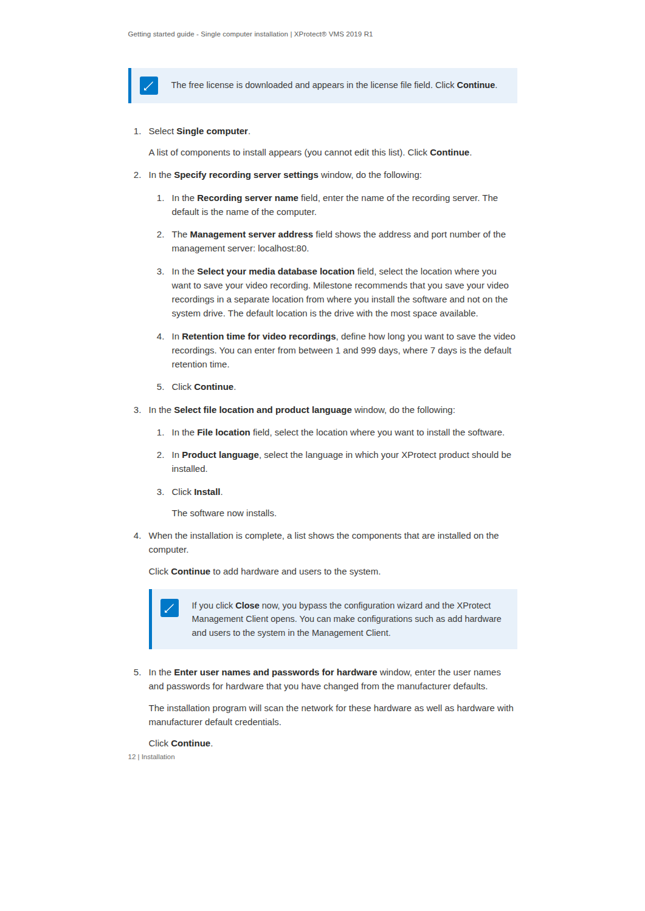Getting started guide - Single computer installation | XProtect® VMS 2019 R1
The free license is downloaded and appears in the license file field. Click Continue.
Select Single computer.
A list of components to install appears (you cannot edit this list). Click Continue.
In the Specify recording server settings window, do the following:
In the Recording server name field, enter the name of the recording server. The default is the name of the computer.
The Management server address field shows the address and port number of the management server: localhost:80.
In the Select your media database location field, select the location where you want to save your video recording. Milestone recommends that you save your video recordings in a separate location from where you install the software and not on the system drive. The default location is the drive with the most space available.
In Retention time for video recordings, define how long you want to save the video recordings. You can enter from between 1 and 999 days, where 7 days is the default retention time.
Click Continue.
In the Select file location and product language window, do the following:
In the File location field, select the location where you want to install the software.
In Product language, select the language in which your XProtect product should be installed.
Click Install.
The software now installs.
When the installation is complete, a list shows the components that are installed on the computer.
Click Continue to add hardware and users to the system.
If you click Close now, you bypass the configuration wizard and the XProtect Management Client opens. You can make configurations such as add hardware and users to the system in the Management Client.
In the Enter user names and passwords for hardware window, enter the user names and passwords for hardware that you have changed from the manufacturer defaults.
The installation program will scan the network for these hardware as well as hardware with manufacturer default credentials.
Click Continue.
12 | Installation